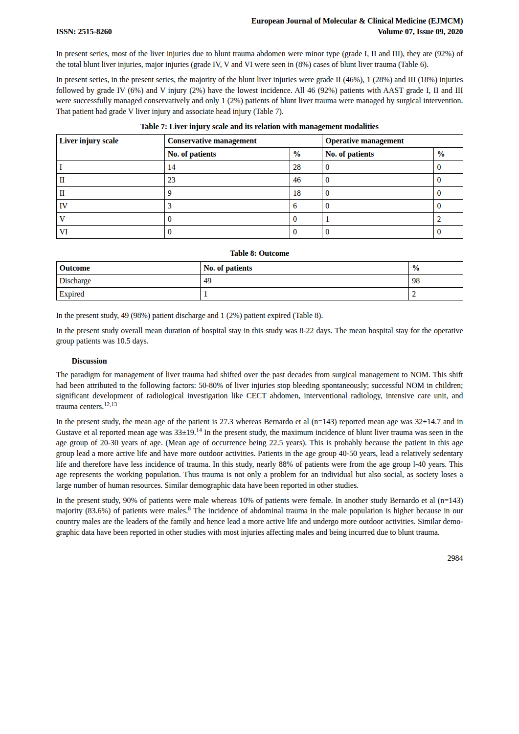European Journal of Molecular & Clinical Medicine (EJMCM)
ISSN: 2515-8260 Volume 07, Issue 09, 2020
In present series, most of the liver injuries due to blunt trauma abdomen were minor type (grade I, II and III), they are (92%) of the total blunt liver injuries, major injuries (grade IV, V and VI were seen in (8%) cases of blunt liver trauma (Table 6).
In present series, in the present series, the majority of the blunt liver injuries were grade II (46%), 1 (28%) and III (18%) injuries followed by grade IV (6%) and V injury (2%) have the lowest incidence. All 46 (92%) patients with AAST grade I, II and III were successfully managed conservatively and only 1 (2%) patients of blunt liver trauma were managed by surgical intervention. That patient had grade V liver injury and associate head injury (Table 7).
Table 7: Liver injury scale and its relation with management modalities
| Liver injury scale | Conservative management | Operative management |
| --- | --- | --- |
| No. of patients | % | No. of patients | % |
| I | 14 | 28 | 0 | 0 |
| II | 23 | 46 | 0 | 0 |
| II | 9 | 18 | 0 | 0 |
| IV | 3 | 6 | 0 | 0 |
| V | 0 | 0 | 1 | 2 |
| VI | 0 | 0 | 0 | 0 |
Table 8: Outcome
| Outcome | No. of patients | % |
| --- | --- | --- |
| Discharge | 49 | 98 |
| Expired | 1 | 2 |
In the present study, 49 (98%) patient discharge and 1 (2%) patient expired (Table 8).
In the present study overall mean duration of hospital stay in this study was 8-22 days. The mean hospital stay for the operative group patients was 10.5 days.
Discussion
The paradigm for management of liver trauma had shifted over the past decades from surgical management to NOM. This shift had been attributed to the following factors: 50-80% of liver injuries stop bleeding spontaneously; successful NOM in children; significant development of radiological investigation like CECT abdomen, interventional radiology, intensive care unit, and trauma centers.12,13
In the present study, the mean age of the patient is 27.3 whereas Bernardo et al (n=143) reported mean age was 32±14.7 and in Gustave et al reported mean age was 33±19.14 In the present study, the maximum incidence of blunt liver trauma was seen in the age group of 20-30 years of age. (Mean age of occurrence being 22.5 years). This is probably because the patient in this age group lead a more active life and have more outdoor activities. Patients in the age group 40-50 years, lead a relatively sedentary life and therefore have less incidence of trauma. In this study, nearly 88% of patients were from the age group l-40 years. This age represents the working population. Thus trauma is not only a problem for an individual but also social, as society loses a large number of human resources. Similar demographic data have been reported in other studies.
In the present study, 90% of patients were male whereas 10% of patients were female. In another study Bernardo et al (n=143) majority (83.6%) of patients were males.8 The incidence of abdominal trauma in the male population is higher because in our country males are the leaders of the family and hence lead a more active life and undergo more outdoor activities. Similar demo- graphic data have been reported in other studies with most injuries affecting males and being incurred due to blunt trauma.
2984